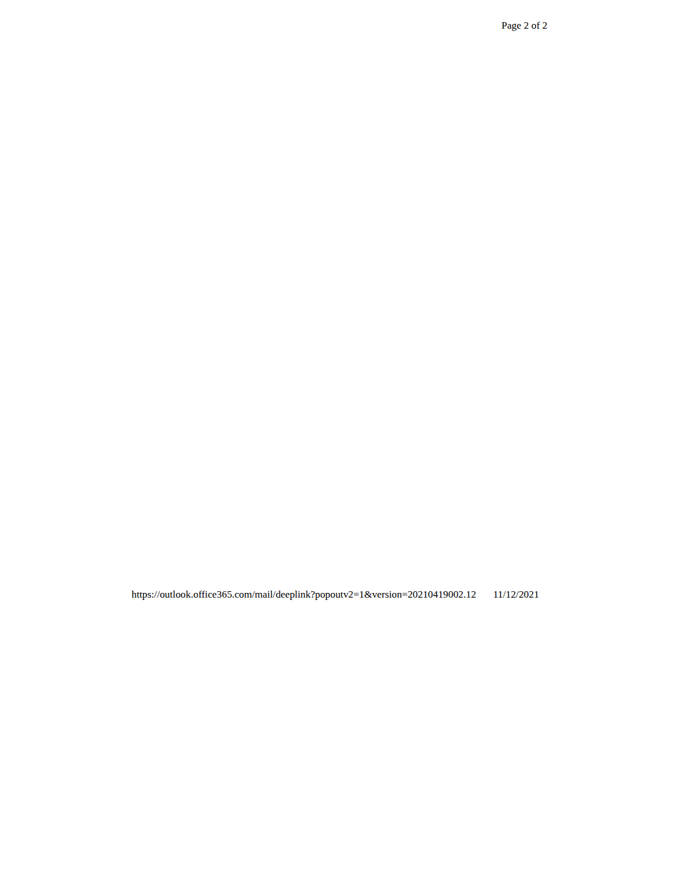Page 2 of 2
https://outlook.office365.com/mail/deeplink?popoutv2=1&version=20210419002.12 11/12/2021